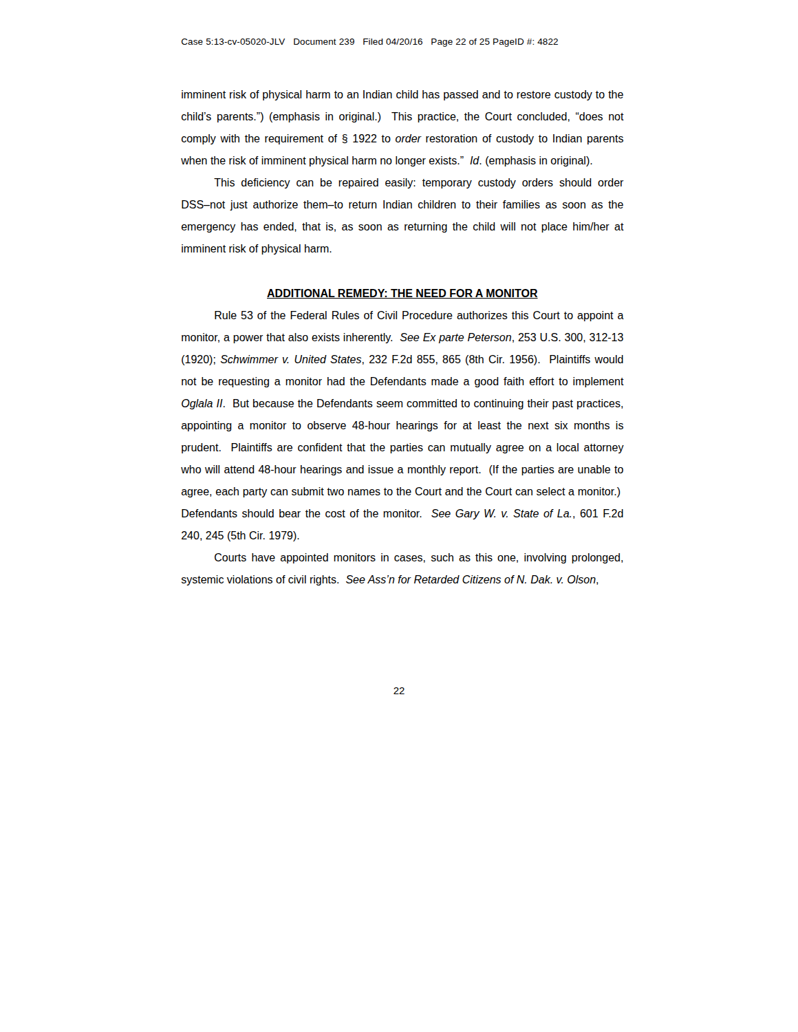Case 5:13-cv-05020-JLV Document 239 Filed 04/20/16 Page 22 of 25 PageID #: 4822
imminent risk of physical harm to an Indian child has passed and to restore custody to the child’s parents.”) (emphasis in original.) This practice, the Court concluded, “does not comply with the requirement of § 1922 to order restoration of custody to Indian parents when the risk of imminent physical harm no longer exists.” Id. (emphasis in original).
This deficiency can be repaired easily: temporary custody orders should order DSS–not just authorize them–to return Indian children to their families as soon as the emergency has ended, that is, as soon as returning the child will not place him/her at imminent risk of physical harm.
ADDITIONAL REMEDY: THE NEED FOR A MONITOR
Rule 53 of the Federal Rules of Civil Procedure authorizes this Court to appoint a monitor, a power that also exists inherently. See Ex parte Peterson, 253 U.S. 300, 312-13 (1920); Schwimmer v. United States, 232 F.2d 855, 865 (8th Cir. 1956). Plaintiffs would not be requesting a monitor had the Defendants made a good faith effort to implement Oglala II. But because the Defendants seem committed to continuing their past practices, appointing a monitor to observe 48-hour hearings for at least the next six months is prudent. Plaintiffs are confident that the parties can mutually agree on a local attorney who will attend 48-hour hearings and issue a monthly report. (If the parties are unable to agree, each party can submit two names to the Court and the Court can select a monitor.) Defendants should bear the cost of the monitor. See Gary W. v. State of La., 601 F.2d 240, 245 (5th Cir. 1979).
Courts have appointed monitors in cases, such as this one, involving prolonged, systemic violations of civil rights. See Ass’n for Retarded Citizens of N. Dak. v. Olson,
22